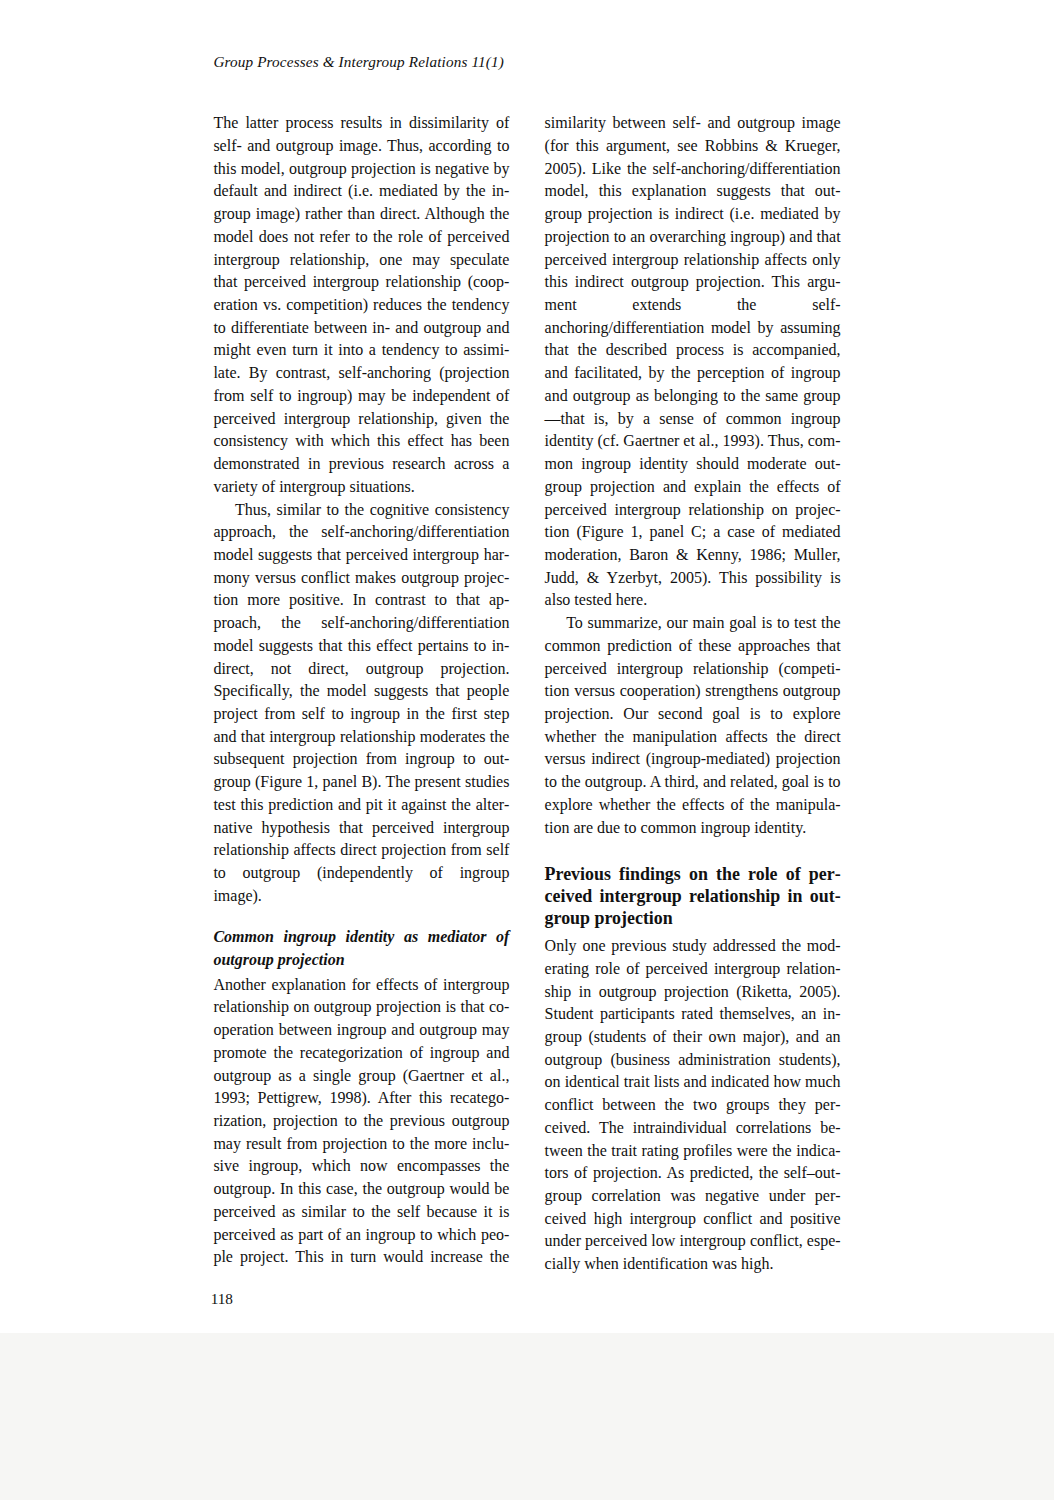Group Processes & Intergroup Relations 11(1)
The latter process results in dissimilarity of self- and outgroup image. Thus, according to this model, outgroup projection is negative by default and indirect (i.e. mediated by the ingroup image) rather than direct. Although the model does not refer to the role of perceived intergroup relationship, one may speculate that perceived intergroup relationship (cooperation vs. competition) reduces the tendency to differentiate between in- and outgroup and might even turn it into a tendency to assimilate. By contrast, self-anchoring (projection from self to ingroup) may be independent of perceived intergroup relationship, given the consistency with which this effect has been demonstrated in previous research across a variety of intergroup situations.
Thus, similar to the cognitive consistency approach, the self-anchoring/differentiation model suggests that perceived intergroup harmony versus conflict makes outgroup projection more positive. In contrast to that approach, the self-anchoring/differentiation model suggests that this effect pertains to indirect, not direct, outgroup projection. Specifically, the model suggests that people project from self to ingroup in the first step and that intergroup relationship moderates the subsequent projection from ingroup to outgroup (Figure 1, panel B). The present studies test this prediction and pit it against the alternative hypothesis that perceived intergroup relationship affects direct projection from self to outgroup (independently of ingroup image).
Common ingroup identity as mediator of outgroup projection
Another explanation for effects of intergroup relationship on outgroup projection is that cooperation between ingroup and outgroup may promote the recategorization of ingroup and outgroup as a single group (Gaertner et al., 1993; Pettigrew, 1998). After this recategorization, projection to the previous outgroup may result from projection to the more inclusive ingroup, which now encompasses the outgroup. In this case, the outgroup would be perceived as similar to the self because it is perceived as part of an ingroup to which people project. This in turn would increase the similarity between self- and outgroup image (for this argument, see Robbins & Krueger, 2005). Like the self-anchoring/differentiation model, this explanation suggests that outgroup projection is indirect (i.e. mediated by projection to an overarching ingroup) and that perceived intergroup relationship affects only this indirect outgroup projection. This argument extends the self-anchoring/differentiation model by assuming that the described process is accompanied, and facilitated, by the perception of ingroup and outgroup as belonging to the same group—that is, by a sense of common ingroup identity (cf. Gaertner et al., 1993). Thus, common ingroup identity should moderate outgroup projection and explain the effects of perceived intergroup relationship on projection (Figure 1, panel C; a case of mediated moderation, Baron & Kenny, 1986; Muller, Judd, & Yzerbyt, 2005). This possibility is also tested here.
To summarize, our main goal is to test the common prediction of these approaches that perceived intergroup relationship (competition versus cooperation) strengthens outgroup projection. Our second goal is to explore whether the manipulation affects the direct versus indirect (ingroup-mediated) projection to the outgroup. A third, and related, goal is to explore whether the effects of the manipulation are due to common ingroup identity.
Previous findings on the role of perceived intergroup relationship in outgroup projection
Only one previous study addressed the moderating role of perceived intergroup relationship in outgroup projection (Riketta, 2005). Student participants rated themselves, an ingroup (students of their own major), and an outgroup (business administration students), on identical trait lists and indicated how much conflict between the two groups they perceived. The intraindividual correlations between the trait rating profiles were the indicators of projection. As predicted, the self–outgroup correlation was negative under perceived high intergroup conflict and positive under perceived low intergroup conflict, especially when identification was high.
118